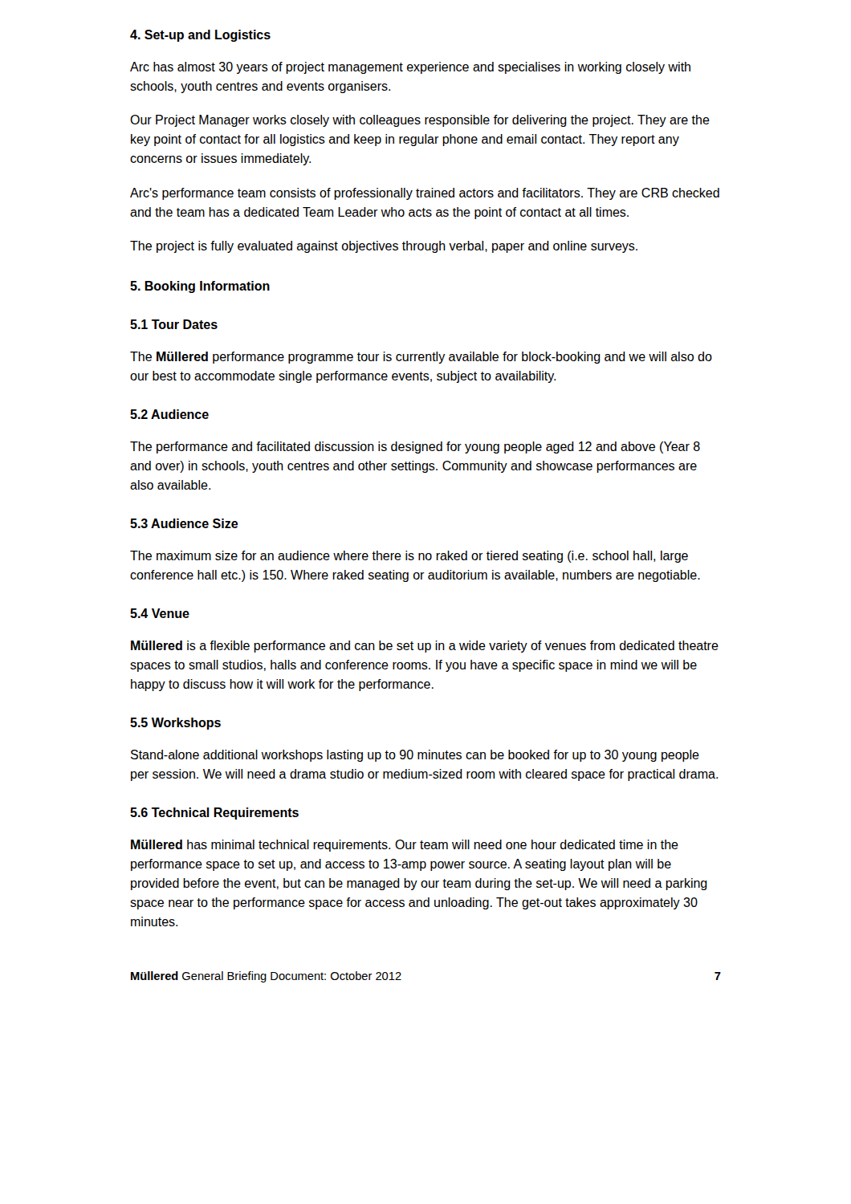4. Set-up and Logistics
Arc has almost 30 years of project management experience and specialises in working closely with schools, youth centres and events organisers.
Our Project Manager works closely with colleagues responsible for delivering the project. They are the key point of contact for all logistics and keep in regular phone and email contact. They report any concerns or issues immediately.
Arc's performance team consists of professionally trained actors and facilitators. They are CRB checked and the team has a dedicated Team Leader who acts as the point of contact at all times.
The project is fully evaluated against objectives through verbal, paper and online surveys.
5. Booking Information
5.1 Tour Dates
The Müllered performance programme tour is currently available for block-booking and we will also do our best to accommodate single performance events, subject to availability.
5.2 Audience
The performance and facilitated discussion is designed for young people aged 12 and above (Year 8 and over) in schools, youth centres and other settings. Community and showcase performances are also available.
5.3 Audience Size
The maximum size for an audience where there is no raked or tiered seating (i.e. school hall, large conference hall etc.) is 150. Where raked seating or auditorium is available, numbers are negotiable.
5.4 Venue
Müllered is a flexible performance and can be set up in a wide variety of venues from dedicated theatre spaces to small studios, halls and conference rooms. If you have a specific space in mind we will be happy to discuss how it will work for the performance.
5.5 Workshops
Stand-alone additional workshops lasting up to 90 minutes can be booked for up to 30 young people per session. We will need a drama studio or medium-sized room with cleared space for practical drama.
5.6 Technical Requirements
Müllered has minimal technical requirements. Our team will need one hour dedicated time in the performance space to set up, and access to 13-amp power source. A seating layout plan will be provided before the event, but can be managed by our team during the set-up. We will need a parking space near to the performance space for access and unloading. The get-out takes approximately 30 minutes.
Müllered General Briefing Document: October 2012 7